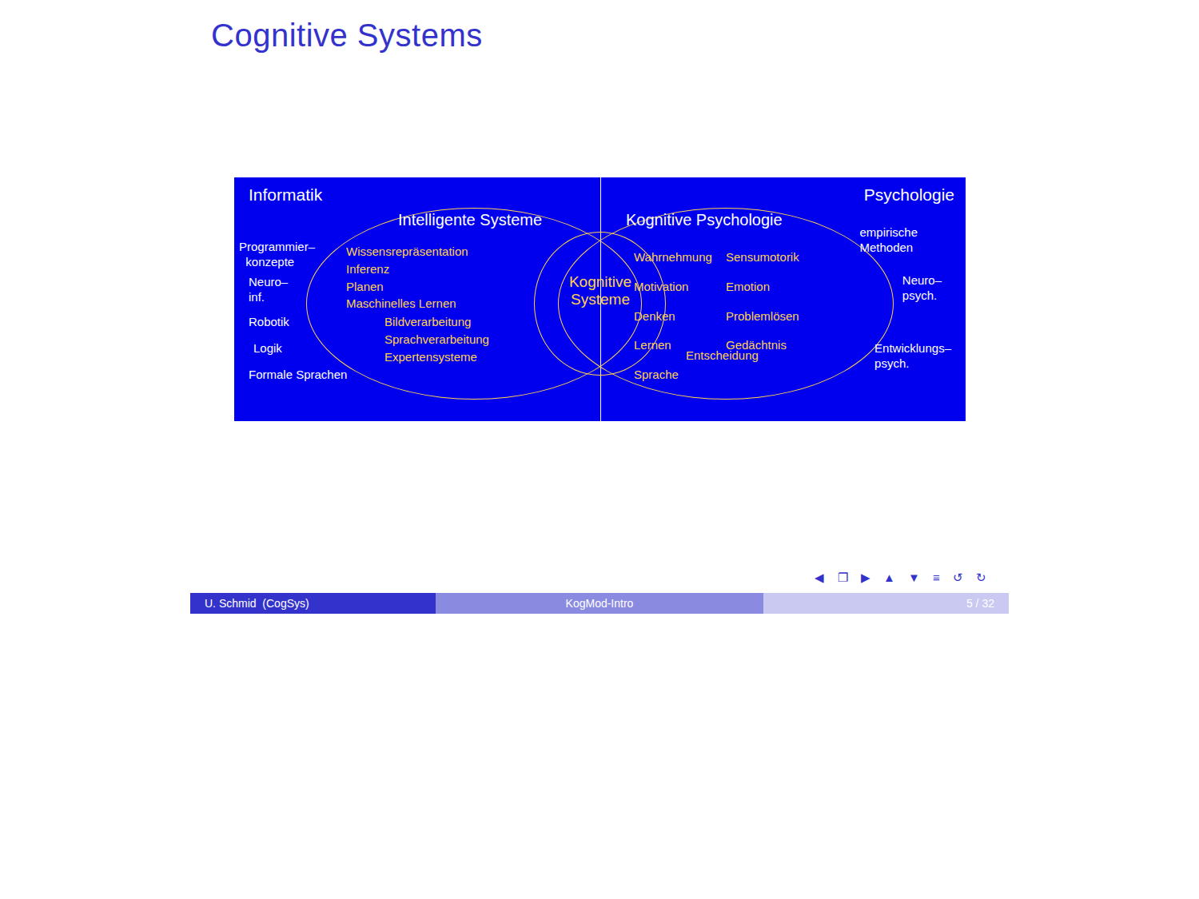Cognitive Systems
Informatik
Psychologie
Intelligente Systeme
Kognitive Psychologie
Kognitive
Systeme
Wissensrepräsentation
Inferenz
Planen
Maschinelles Lernen
Bildverarbeitung
Sprachverarbeitung
Expertensysteme
Wahrnehmung
Motivation
Denken
Lernen
Sprache
Sensumotorik
Emotion
Problemlösen
Gedächtnis
Entscheidung
Programmier–
konzepte
Neuro–
inf.
Robotik
Logik
Formale Sprachen
empirische
Methoden
Neuro–
psych.
Entwicklungs–
psych.
◀ ❐ ▶ ▲ ▼ ≡ ↺ ↻
U. Schmid (CogSys)
KogMod-Intro
5 / 32